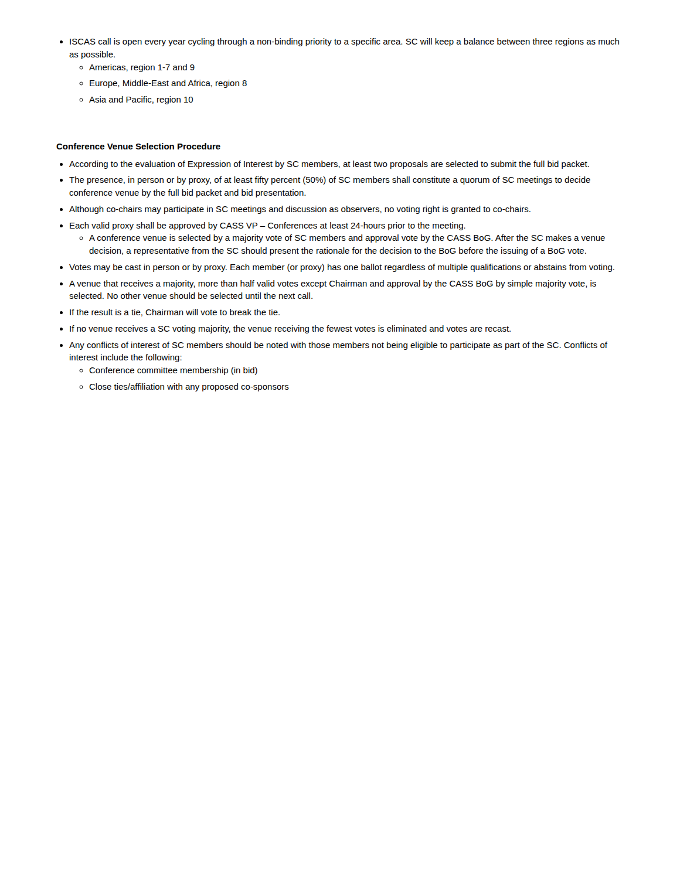ISCAS call is open every year cycling through a non-binding priority to a specific area. SC will keep a balance between three regions as much as possible.
Americas, region 1-7 and 9
Europe, Middle-East and Africa, region 8
Asia and Pacific, region 10
Conference Venue Selection Procedure
According to the evaluation of Expression of Interest by SC members, at least two proposals are selected to submit the full bid packet.
The presence, in person or by proxy, of at least fifty percent (50%) of SC members shall constitute a quorum of SC meetings to decide conference venue by the full bid packet and bid presentation.
Although co-chairs may participate in SC meetings and discussion as observers, no voting right is granted to co-chairs.
Each valid proxy shall be approved by CASS VP – Conferences at least 24-hours prior to the meeting.
A conference venue is selected by a majority vote of SC members and approval vote by the CASS BoG. After the SC makes a venue decision, a representative from the SC should present the rationale for the decision to the BoG before the issuing of a BoG vote.
Votes may be cast in person or by proxy. Each member (or proxy) has one ballot regardless of multiple qualifications or abstains from voting.
A venue that receives a majority, more than half valid votes except Chairman and approval by the CASS BoG by simple majority vote, is selected. No other venue should be selected until the next call.
If the result is a tie, Chairman will vote to break the tie.
If no venue receives a SC voting majority, the venue receiving the fewest votes is eliminated and votes are recast.
Any conflicts of interest of SC members should be noted with those members not being eligible to participate as part of the SC. Conflicts of interest include the following:
Conference committee membership (in bid)
Close ties/affiliation with any proposed co-sponsors